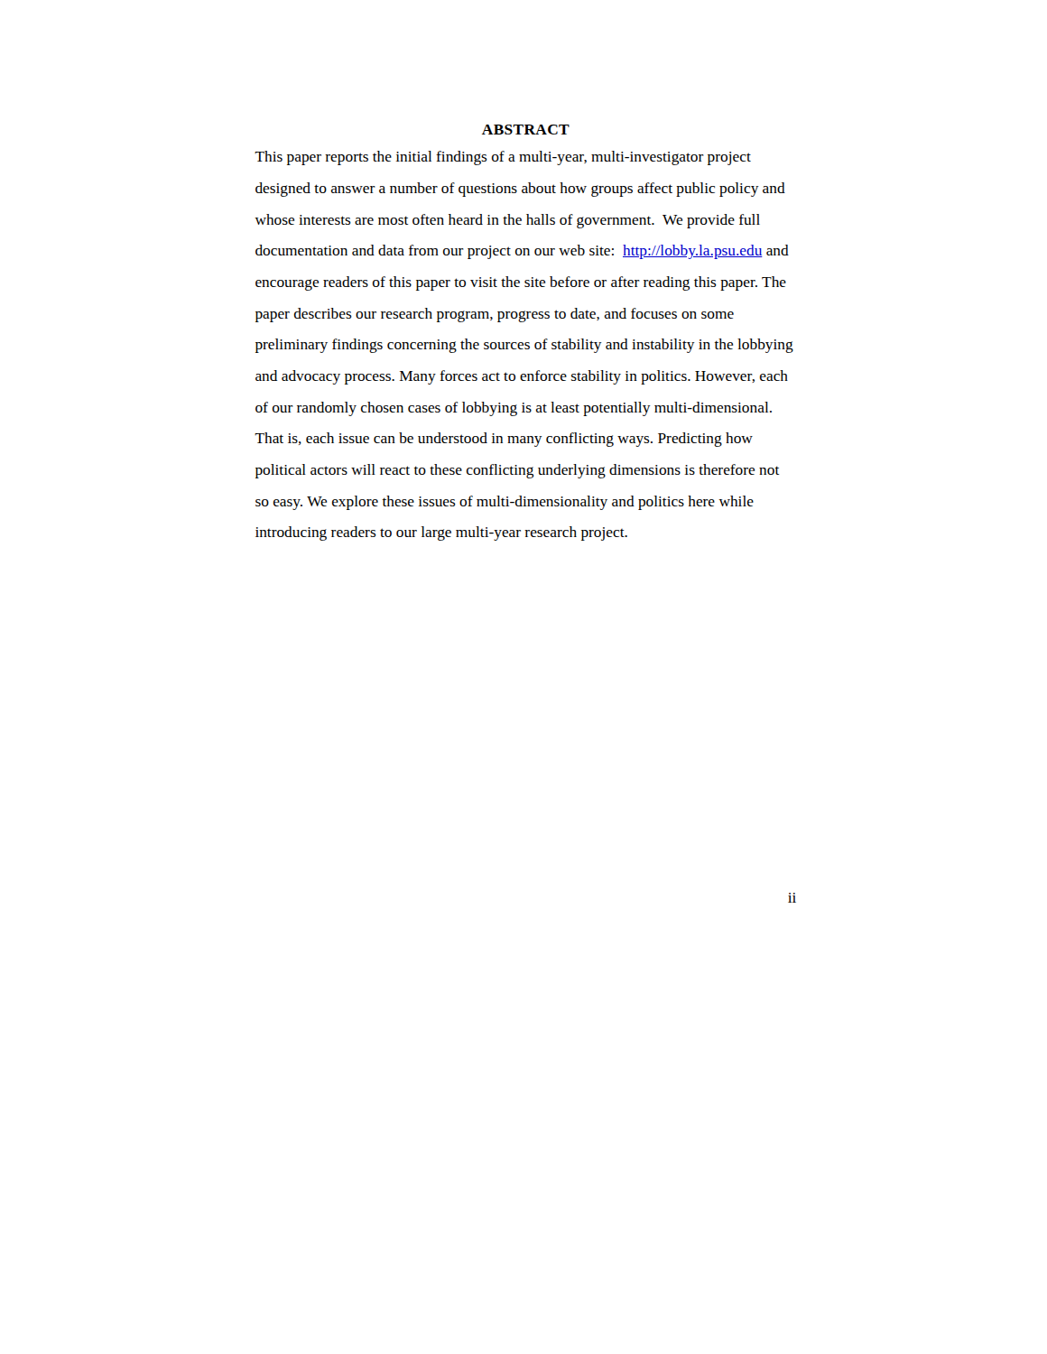ABSTRACT
This paper reports the initial findings of a multi-year, multi-investigator project designed to answer a number of questions about how groups affect public policy and whose interests are most often heard in the halls of government. We provide full documentation and data from our project on our web site: http://lobby.la.psu.edu and encourage readers of this paper to visit the site before or after reading this paper. The paper describes our research program, progress to date, and focuses on some preliminary findings concerning the sources of stability and instability in the lobbying and advocacy process. Many forces act to enforce stability in politics. However, each of our randomly chosen cases of lobbying is at least potentially multi-dimensional. That is, each issue can be understood in many conflicting ways. Predicting how political actors will react to these conflicting underlying dimensions is therefore not so easy. We explore these issues of multi-dimensionality and politics here while introducing readers to our large multi-year research project.
ii